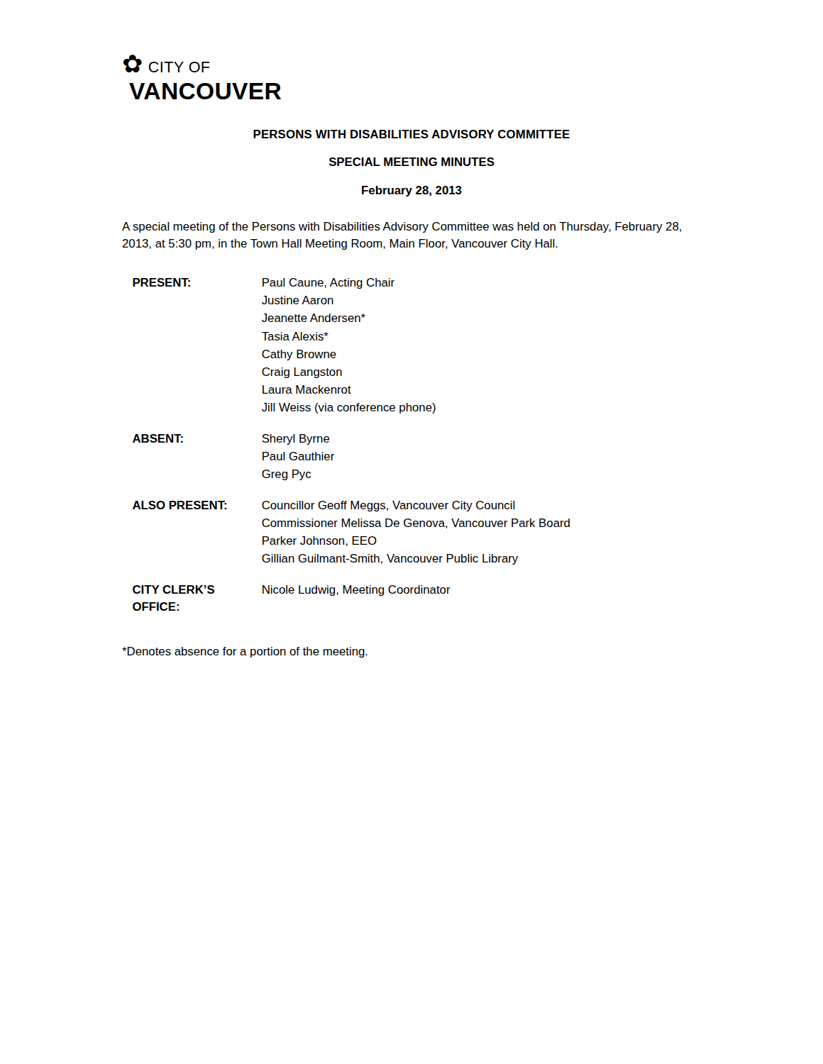✿ CITY OF VANCOUVER
PERSONS WITH DISABILITIES ADVISORY COMMITTEE
SPECIAL MEETING MINUTES
February 28, 2013
A special meeting of the Persons with Disabilities Advisory Committee was held on Thursday, February 28, 2013, at 5:30 pm, in the Town Hall Meeting Room, Main Floor, Vancouver City Hall.
| PRESENT: | Paul Caune, Acting Chair Justine Aaron Jeanette Andersen* Tasia Alexis* Cathy Browne Craig Langston Laura Mackenrot Jill Weiss (via conference phone) |
| ABSENT: | Sheryl Byrne Paul Gauthier Greg Pyc |
| ALSO PRESENT: | Councillor Geoff Meggs, Vancouver City Council Commissioner Melissa De Genova, Vancouver Park Board Parker Johnson, EEO Gillian Guilmant-Smith, Vancouver Public Library |
| CITY CLERK’S OFFICE: | Nicole Ludwig, Meeting Coordinator |
*Denotes absence for a portion of the meeting.